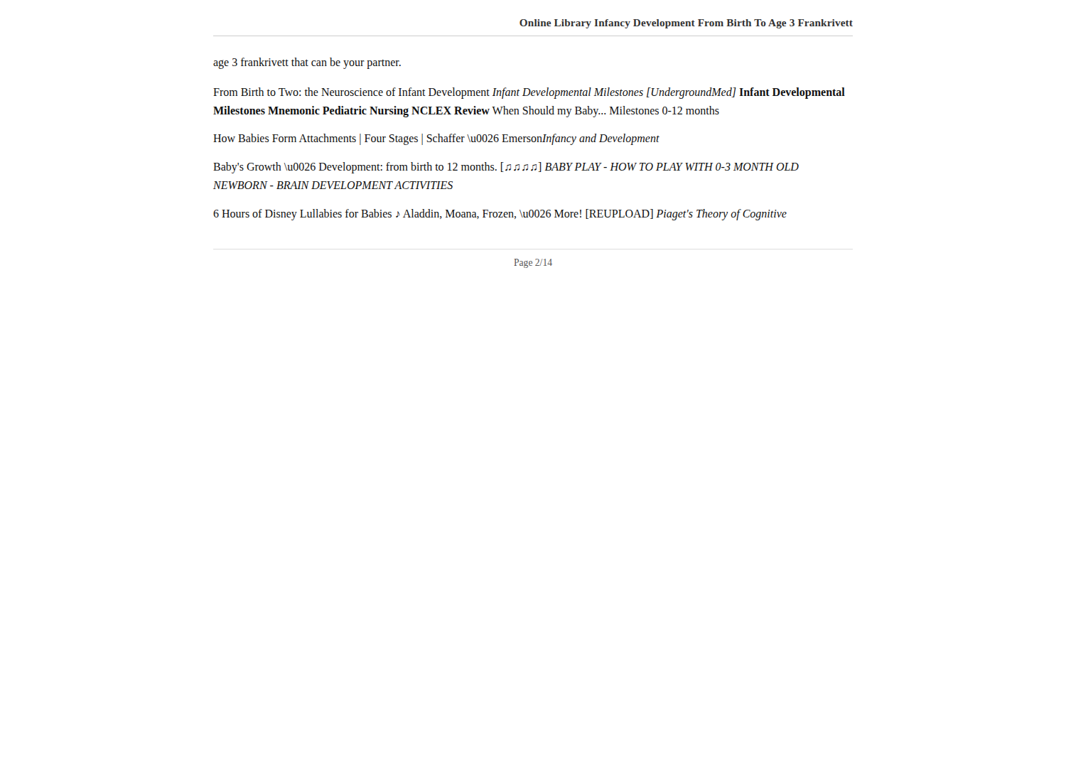Online Library Infancy Development From Birth To Age 3 Frankrivett
age 3 frankrivett that can be your partner.
From Birth to Two: the Neuroscience of Infant Development Infant Developmental Milestones [UndergroundMed] Infant Developmental Milestones Mnemonic Pediatric Nursing NCLEX Review When Should my Baby... Milestones 0-12 months
How Babies Form Attachments | Four Stages | Schaffer \u0026 EmersonInfancy and Development
Baby's Growth \u0026 Development: from birth to 12 months. [♫♫♫♫] BABY PLAY - HOW TO PLAY WITH 0-3 MONTH OLD NEWBORN - BRAIN DEVELOPMENT ACTIVITIES
6 Hours of Disney Lullabies for Babies ♪ Aladdin, Moana, Frozen, \u0026 More! [REUPLOAD] Piaget's Theory of Cognitive
Page 2/14